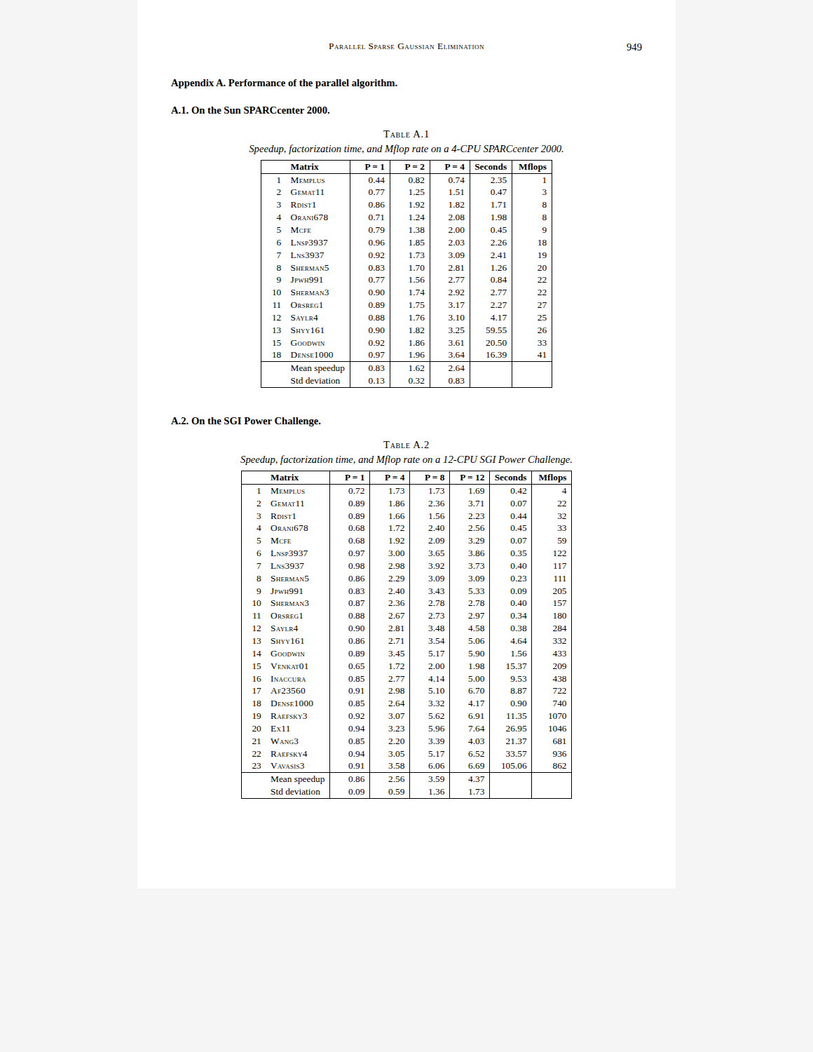Parallel Sparse Gaussian Elimination 949
Appendix A. Performance of the parallel algorithm.
A.1. On the Sun SPARCcenter 2000.
Table A.1 Speedup, factorization time, and Mflop rate on a 4-CPU SPARCcenter 2000.
| | Matrix | P = 1 | P = 2 | P = 4 | Seconds | Mflops |
| --- | --- | --- | --- | --- | --- | --- |
| 1 | Memplus | 0.44 | 0.82 | 0.74 | 2.35 | 1 |
| 2 | Gemat11 | 0.77 | 1.25 | 1.51 | 0.47 | 3 |
| 3 | Rdist1 | 0.86 | 1.92 | 1.82 | 1.71 | 8 |
| 4 | Orani678 | 0.71 | 1.24 | 2.08 | 1.98 | 8 |
| 5 | Mcfe | 0.79 | 1.38 | 2.00 | 0.45 | 9 |
| 6 | Lnsp3937 | 0.96 | 1.85 | 2.03 | 2.26 | 18 |
| 7 | Lns3937 | 0.92 | 1.73 | 3.09 | 2.41 | 19 |
| 8 | Sherman5 | 0.83 | 1.70 | 2.81 | 1.26 | 20 |
| 9 | Jpwh991 | 0.77 | 1.56 | 2.77 | 0.84 | 22 |
| 10 | Sherman3 | 0.90 | 1.74 | 2.92 | 2.77 | 22 |
| 11 | Orsreg1 | 0.89 | 1.75 | 3.17 | 2.27 | 27 |
| 12 | Saylr4 | 0.88 | 1.76 | 3.10 | 4.17 | 25 |
| 13 | Shyy161 | 0.90 | 1.82 | 3.25 | 59.55 | 26 |
| 15 | Goodwin | 0.92 | 1.86 | 3.61 | 20.50 | 33 |
| 18 | Dense1000 | 0.97 | 1.96 | 3.64 | 16.39 | 41 |
| | Mean speedup | 0.83 | 1.62 | 2.64 | | |
| | Std deviation | 0.13 | 0.32 | 0.83 | | |
A.2. On the SGI Power Challenge.
Table A.2 Speedup, factorization time, and Mflop rate on a 12-CPU SGI Power Challenge.
| | Matrix | P = 1 | P = 4 | P = 8 | P = 12 | Seconds | Mflops |
| --- | --- | --- | --- | --- | --- | --- | --- |
| 1 | Memplus | 0.72 | 1.73 | 1.73 | 1.69 | 0.42 | 4 |
| 2 | Gemat11 | 0.89 | 1.86 | 2.36 | 3.71 | 0.07 | 22 |
| 3 | Rdist1 | 0.89 | 1.66 | 1.56 | 2.23 | 0.44 | 32 |
| 4 | Orani678 | 0.68 | 1.72 | 2.40 | 2.56 | 0.45 | 33 |
| 5 | Mcfe | 0.68 | 1.92 | 2.09 | 3.29 | 0.07 | 59 |
| 6 | Lnsp3937 | 0.97 | 3.00 | 3.65 | 3.86 | 0.35 | 122 |
| 7 | Lns3937 | 0.98 | 2.98 | 3.92 | 3.73 | 0.40 | 117 |
| 8 | Sherman5 | 0.86 | 2.29 | 3.09 | 3.09 | 0.23 | 111 |
| 9 | Jpwh991 | 0.83 | 2.40 | 3.43 | 5.33 | 0.09 | 205 |
| 10 | Sherman3 | 0.87 | 2.36 | 2.78 | 2.78 | 0.40 | 157 |
| 11 | Orsreg1 | 0.88 | 2.67 | 2.73 | 2.97 | 0.34 | 180 |
| 12 | Saylr4 | 0.90 | 2.81 | 3.48 | 4.58 | 0.38 | 284 |
| 13 | Shyy161 | 0.86 | 2.71 | 3.54 | 5.06 | 4.64 | 332 |
| 14 | Goodwin | 0.89 | 3.45 | 5.17 | 5.90 | 1.56 | 433 |
| 15 | Venkat01 | 0.65 | 1.72 | 2.00 | 1.98 | 15.37 | 209 |
| 16 | Inaccura | 0.85 | 2.77 | 4.14 | 5.00 | 9.53 | 438 |
| 17 | Af23560 | 0.91 | 2.98 | 5.10 | 6.70 | 8.87 | 722 |
| 18 | Dense1000 | 0.85 | 2.64 | 3.32 | 4.17 | 0.90 | 740 |
| 19 | Raefsky3 | 0.92 | 3.07 | 5.62 | 6.91 | 11.35 | 1070 |
| 20 | Ex11 | 0.94 | 3.23 | 5.96 | 7.64 | 26.95 | 1046 |
| 21 | Wang3 | 0.85 | 2.20 | 3.39 | 4.03 | 21.37 | 681 |
| 22 | Raefsky4 | 0.94 | 3.05 | 5.17 | 6.52 | 33.57 | 936 |
| 23 | Vavasis3 | 0.91 | 3.58 | 6.06 | 6.69 | 105.06 | 862 |
| | Mean speedup | 0.86 | 2.56 | 3.59 | 4.37 | | |
| | Std deviation | 0.09 | 0.59 | 1.36 | 1.73 | | |